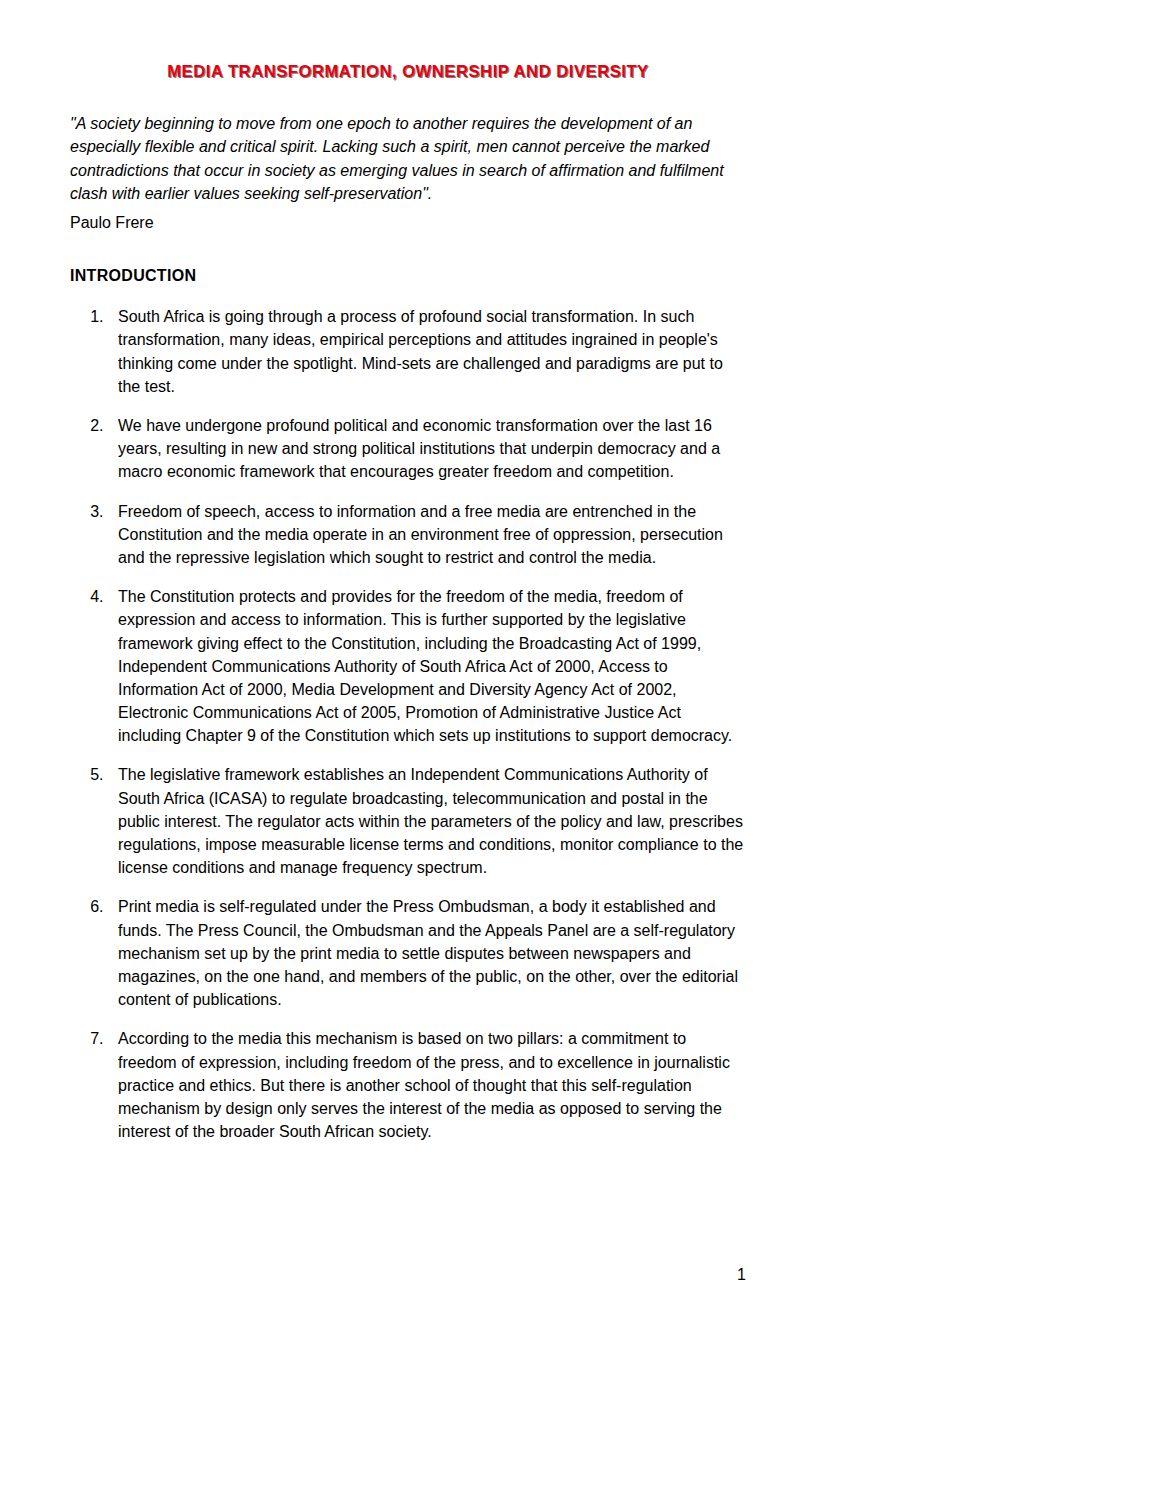MEDIA TRANSFORMATION, OWNERSHIP AND DIVERSITY
"A society beginning to move from one epoch to another requires the development of an especially flexible and critical spirit. Lacking such a spirit, men cannot perceive the marked contradictions that occur in society as emerging values in search of affirmation and fulfilment clash with earlier values seeking self-preservation".
Paulo Frere
INTRODUCTION
South Africa is going through a process of profound social transformation. In such transformation, many ideas, empirical perceptions and attitudes ingrained in people's thinking come under the spotlight. Mind-sets are challenged and paradigms are put to the test.
We have undergone profound political and economic transformation over the last 16 years, resulting in new and strong political institutions that underpin democracy and a macro economic framework that encourages greater freedom and competition.
Freedom of speech, access to information and a free media are entrenched in the Constitution and the media operate in an environment free of oppression, persecution and the repressive legislation which sought to restrict and control the media.
The Constitution protects and provides for the freedom of the media, freedom of expression and access to information. This is further supported by the legislative framework giving effect to the Constitution, including the Broadcasting Act of 1999, Independent Communications Authority of South Africa Act of 2000, Access to Information Act of 2000, Media Development and Diversity Agency Act of 2002, Electronic Communications Act of 2005, Promotion of Administrative Justice Act including Chapter 9 of the Constitution which sets up institutions to support democracy.
The legislative framework establishes an Independent Communications Authority of South Africa (ICASA) to regulate broadcasting, telecommunication and postal in the public interest. The regulator acts within the parameters of the policy and law, prescribes regulations, impose measurable license terms and conditions, monitor compliance to the license conditions and manage frequency spectrum.
Print media is self-regulated under the Press Ombudsman, a body it established and funds. The Press Council, the Ombudsman and the Appeals Panel are a self-regulatory mechanism set up by the print media to settle disputes between newspapers and magazines, on the one hand, and members of the public, on the other, over the editorial content of publications.
According to the media this mechanism is based on two pillars: a commitment to freedom of expression, including freedom of the press, and to excellence in journalistic practice and ethics. But there is another school of thought that this self-regulation mechanism by design only serves the interest of the media as opposed to serving the interest of the broader South African society.
1